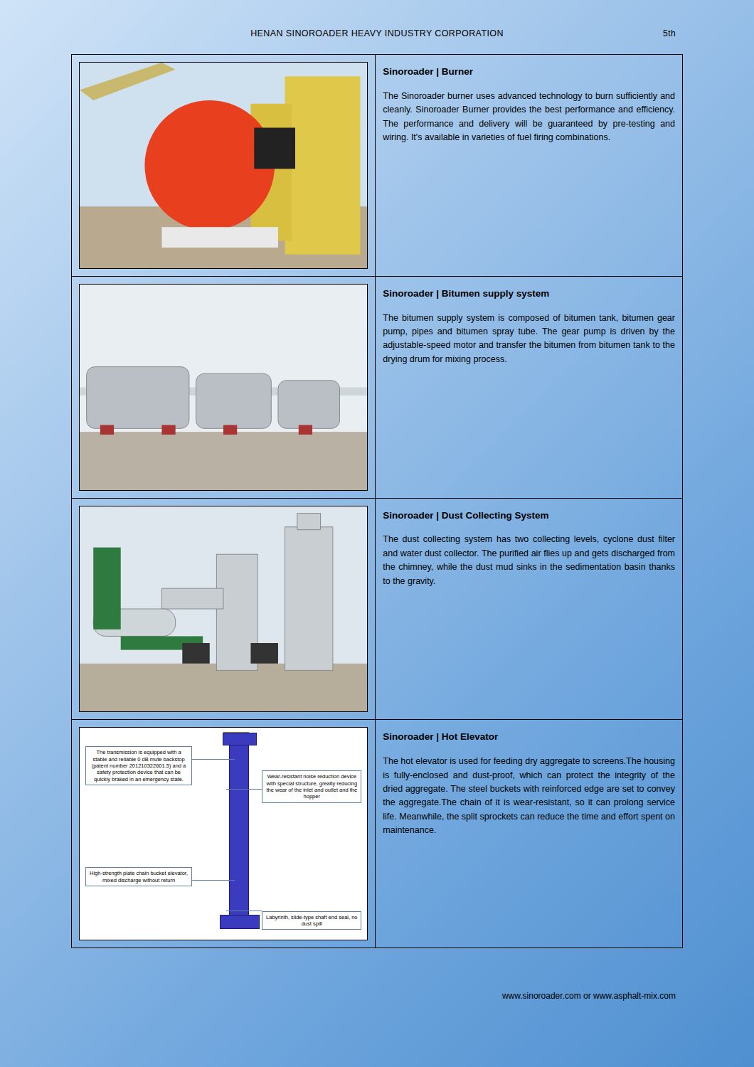HENAN SINOROADER HEAVY INDUSTRY CORPORATION
5th
| | Sinoroader / Burner The Sinoroader burner uses advanced technology to burn sufficiently and cleanly. Sinoroader Burner provides the best performance and efficiency. The performance and delivery will be guaranteed by pre-testing and wiring. It's available in varieties of fuel firing combinations. |
| | Sinoroader / Bitumen supply system The bitumen supply system is composed of bitumen tank, bitumen gear pump, pipes and bitumen spray tube. The gear pump is driven by the adjustable-speed motor and transfer the bitumen from bitumen tank to the drying drum for mixing process. |
| | Sinoroader / Dust Collecting System The dust collecting system has two collecting levels, cyclone dust filter and water dust collector. The purified air flies up and gets discharged from the chimney, while the dust mud sinks in the sedimentation basin thanks to the gravity. |
| The transmission is equipped with a stable and reliable 0 dB mute backstop (patent number 201210322601.5) and a safety protection device that can be quickly braked in an emergency state. Wear-resistant noise reduction device with special structure, greatly reducing the wear of the inlet and outlet and the hopper High-strength plate chain bucket elevator, mixed discharge without return Labyrinth, slide-type shaft end seal, no dust spill | Sinoroader / Hot Elevator The hot elevator is used for feeding dry aggregate to screens.The housing is fully-enclosed and dust-proof, which can protect the integrity of the dried aggregate. The steel buckets with reinforced edge are set to convey the aggregate.The chain of it is wear-resistant, so it can prolong service life. Meanwhile, the split sprockets can reduce the time and effort spent on maintenance. |
www.sinoroader.com or www.asphalt-mix.com